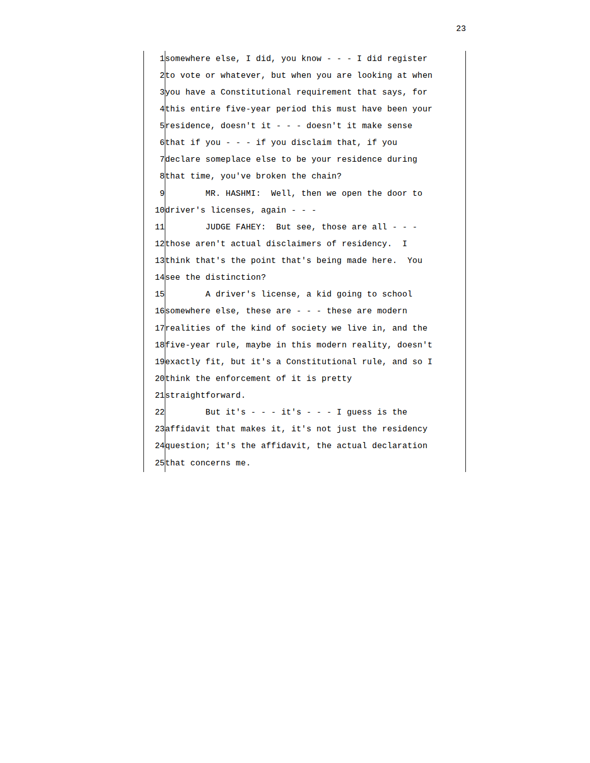23
| 1 | somewhere else, I did, you know - - - I did register |
| 2 | to vote or whatever, but when you are looking at when |
| 3 | you have a Constitutional requirement that says, for |
| 4 | this entire five-year period this must have been your |
| 5 | residence, doesn't it - - - doesn't it make sense |
| 6 | that if you - - - if you disclaim that, if you |
| 7 | declare someplace else to be your residence during |
| 8 | that time, you've broken the chain? |
| 9 | MR. HASHMI: Well, then we open the door to |
| 10 | driver's licenses, again - - - |
| 11 | JUDGE FAHEY: But see, those are all - - - |
| 12 | those aren't actual disclaimers of residency. I |
| 13 | think that's the point that's being made here. You |
| 14 | see the distinction? |
| 15 | A driver's license, a kid going to school |
| 16 | somewhere else, these are - - - these are modern |
| 17 | realities of the kind of society we live in, and the |
| 18 | five-year rule, maybe in this modern reality, doesn't |
| 19 | exactly fit, but it's a Constitutional rule, and so I |
| 20 | think the enforcement of it is pretty |
| 21 | straightforward. |
| 22 | But it's - - - it's - - - I guess is the |
| 23 | affidavit that makes it, it's not just the residency |
| 24 | question; it's the affidavit, the actual declaration |
| 25 | that concerns me. |